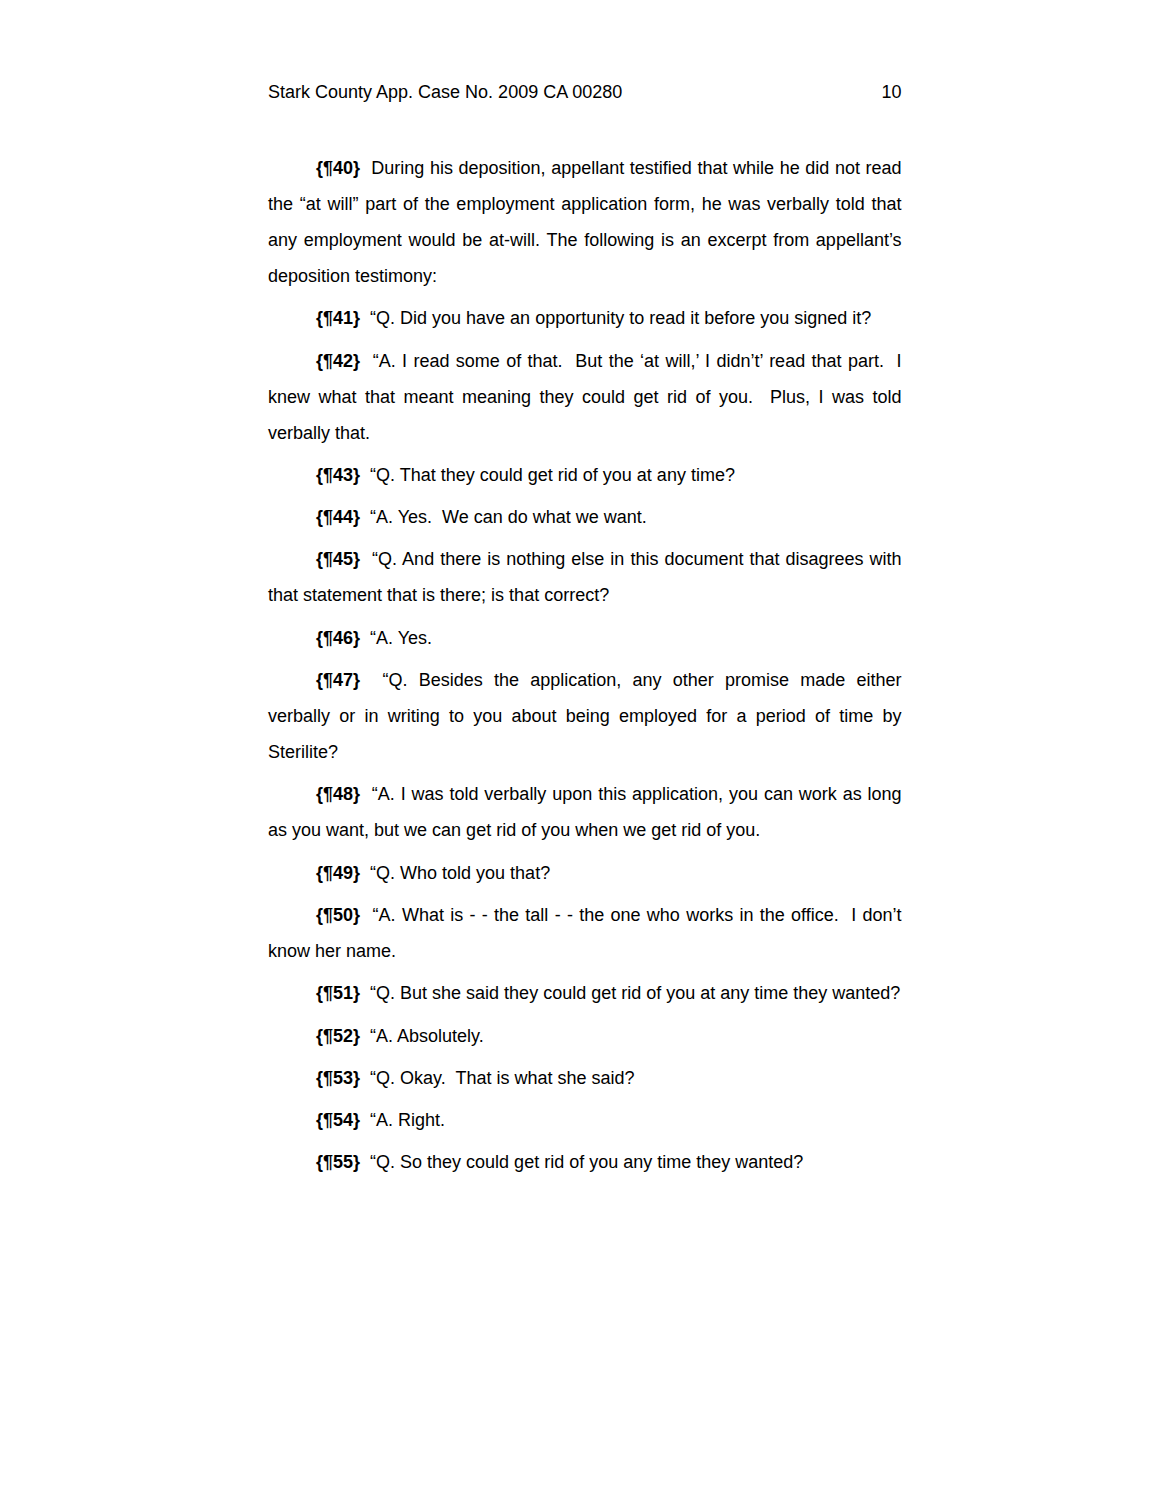Stark County App. Case No. 2009 CA 00280 10
{¶40} During his deposition, appellant testified that while he did not read the “at will” part of the employment application form, he was verbally told that any employment would be at-will. The following is an excerpt from appellant’s deposition testimony:
{¶41} “Q. Did you have an opportunity to read it before you signed it?
{¶42} “A. I read some of that. But the ‘at will,’ I didn’t’ read that part. I knew what that meant meaning they could get rid of you. Plus, I was told verbally that.
{¶43} “Q. That they could get rid of you at any time?
{¶44} “A. Yes. We can do what we want.
{¶45} “Q. And there is nothing else in this document that disagrees with that statement that is there; is that correct?
{¶46} “A. Yes.
{¶47} “Q. Besides the application, any other promise made either verbally or in writing to you about being employed for a period of time by Sterilite?
{¶48} “A. I was told verbally upon this application, you can work as long as you want, but we can get rid of you when we get rid of you.
{¶49} “Q. Who told you that?
{¶50} “A. What is - - the tall - - the one who works in the office. I don’t know her name.
{¶51} “Q. But she said they could get rid of you at any time they wanted?
{¶52} “A. Absolutely.
{¶53} “Q. Okay. That is what she said?
{¶54} “A. Right.
{¶55} “Q. So they could get rid of you any time they wanted?